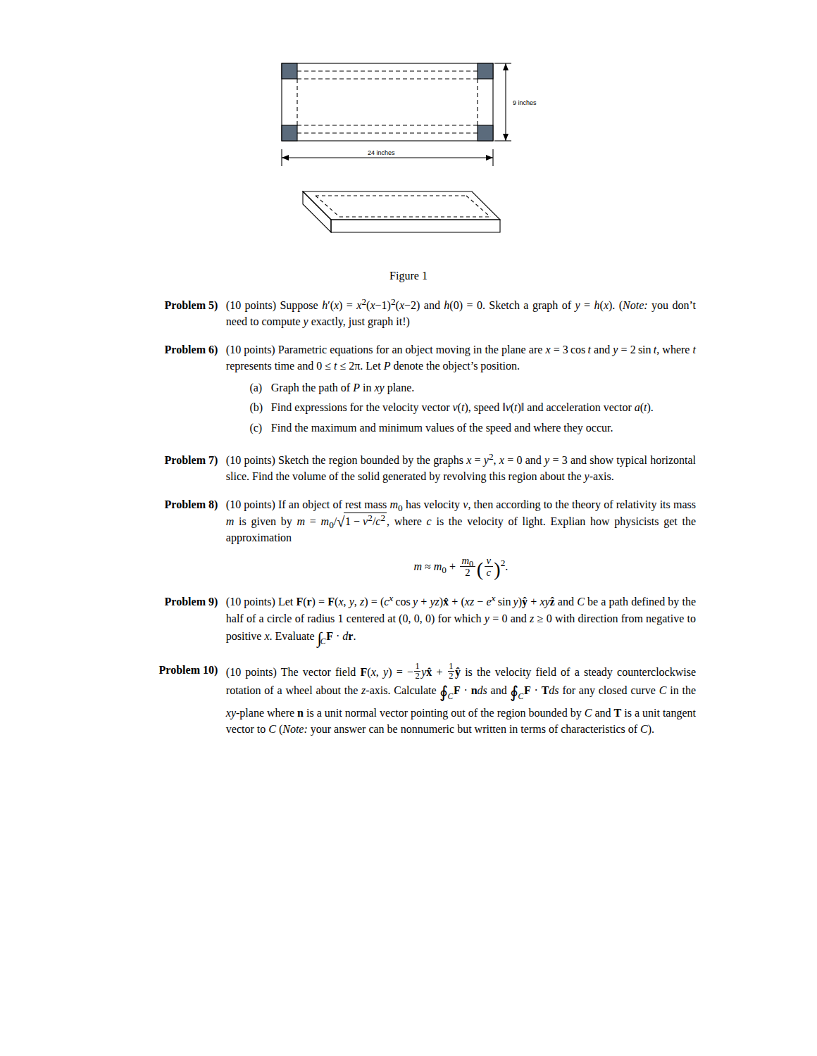9 inches 24 inches
Figure 1
Problem 5)
(10 points) Suppose h′(x) = x2(x−1)2(x−2) and h(0) = 0. Sketch a graph of y = h(x). (Note: you don’t need to compute y exactly, just graph it!)
Problem 6)
(10 points) Parametric equations for an object moving in the plane are x = 3 cos t and y = 2 sin t, where t represents time and 0 ≤ t ≤ 2π. Let P denote the object’s position.
Graph the path of P in xy plane.
Find expressions for the velocity vector v(t), speed ‖v(t)‖ and acceleration vector a(t).
Find the maximum and minimum values of the speed and where they occur.
Problem 7)
(10 points) Sketch the region bounded by the graphs x = y2, x = 0 and y = 3 and show typical horizontal slice. Find the volume of the solid generated by revolving this region about the y-axis.
Problem 8)
(10 points) If an object of rest mass m0 has velocity v, then according to the theory of relativity its mass m is given by m = m0/1 − v2/c2, where c is the velocity of light. Explian how physicists get the approximation
m ≈ m0 + m02(vc)2.
Problem 9)
(10 points) Let F(r) = F(x, y, z) = (cx cos y + yz)x̂ + (xz − ex sin y)ŷ + xy ẑ and C be a path defined by the half of a circle of radius 1 centered at (0, 0, 0) for which y = 0 and z ≥ 0 with direction from negative to positive x. Evaluate ∫CF · dr.
Problem 10)
(10 points) The vector field F(x, y) = −12 yx̂ + 12 ŷ is the velocity field of a steady counterclockwise rotation of a wheel about the z-axis. Calculate ∮CF · nds and ∮CF · Tds for any closed curve C in the xy-plane where n is a unit normal vector pointing out of the region bounded by C and T is a unit tangent vector to C (Note: your answer can be nonnumeric but written in terms of characteristics of C).